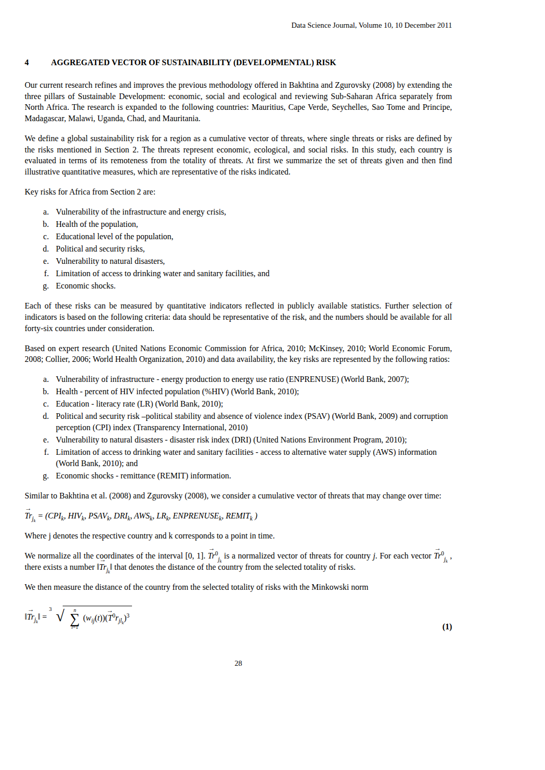Data Science Journal, Volume 10, 10 December 2011
4 AGGREGATED VECTOR OF SUSTAINABILITY (DEVELOPMENTAL) RISK
Our current research refines and improves the previous methodology offered in Bakhtina and Zgurovsky (2008) by extending the three pillars of Sustainable Development: economic, social and ecological and reviewing Sub-Saharan Africa separately from North Africa. The research is expanded to the following countries: Mauritius, Cape Verde, Seychelles, Sao Tome and Principe, Madagascar, Malawi, Uganda, Chad, and Mauritania.
We define a global sustainability risk for a region as a cumulative vector of threats, where single threats or risks are defined by the risks mentioned in Section 2. The threats represent economic, ecological, and social risks. In this study, each country is evaluated in terms of its remoteness from the totality of threats. At first we summarize the set of threats given and then find illustrative quantitative measures, which are representative of the risks indicated.
Key risks for Africa from Section 2 are:
Vulnerability of the infrastructure and energy crisis,
Health of the population,
Educational level of the population,
Political and security risks,
Vulnerability to natural disasters,
Limitation of access to drinking water and sanitary facilities, and
Economic shocks.
Each of these risks can be measured by quantitative indicators reflected in publicly available statistics. Further selection of indicators is based on the following criteria: data should be representative of the risk, and the numbers should be available for all forty-six countries under consideration.
Based on expert research (United Nations Economic Commission for Africa, 2010; McKinsey, 2010; World Economic Forum, 2008; Collier, 2006; World Health Organization, 2010) and data availability, the key risks are represented by the following ratios:
Vulnerability of infrastructure - energy production to energy use ratio (ENPRENUSE) (World Bank, 2007);
Health - percent of HIV infected population (%HIV) (World Bank, 2010);
Education - literacy rate (LR) (World Bank, 2010);
Political and security risk –political stability and absence of violence index (PSAV) (World Bank, 2009) and corruption perception (CPI) index (Transparency International, 2010)
Vulnerability to natural disasters - disaster risk index (DRI) (United Nations Environment Program, 2010);
Limitation of access to drinking water and sanitary facilities - access to alternative water supply (AWS) information (World Bank, 2010); and
Economic shocks - remittance (REMIT) information.
Similar to Bakhtina et al. (2008) and Zgurovsky (2008), we consider a cumulative vector of threats that may change over time:
Trjk = (CPIk, HIVk, PSAVk, DRIk, AWSk, LRk, ENPRENUSEk, REMITk )
Where j denotes the respective country and k corresponds to a point in time.
We normalize all the coordinates of the interval [0, 1]. Tr0jk is a normalized vector of threats for country j. For each vector Tr0jk , there exists a number ‖Trjk‖ that denotes the distance of the country from the selected totality of risks.
We then measure the distance of the country from the selected totality of risks with the Minkowski norm
‖Trjk‖ = 3 √ n ∑ l=1 (wij(t))(T0rjlk)3 (1)
28